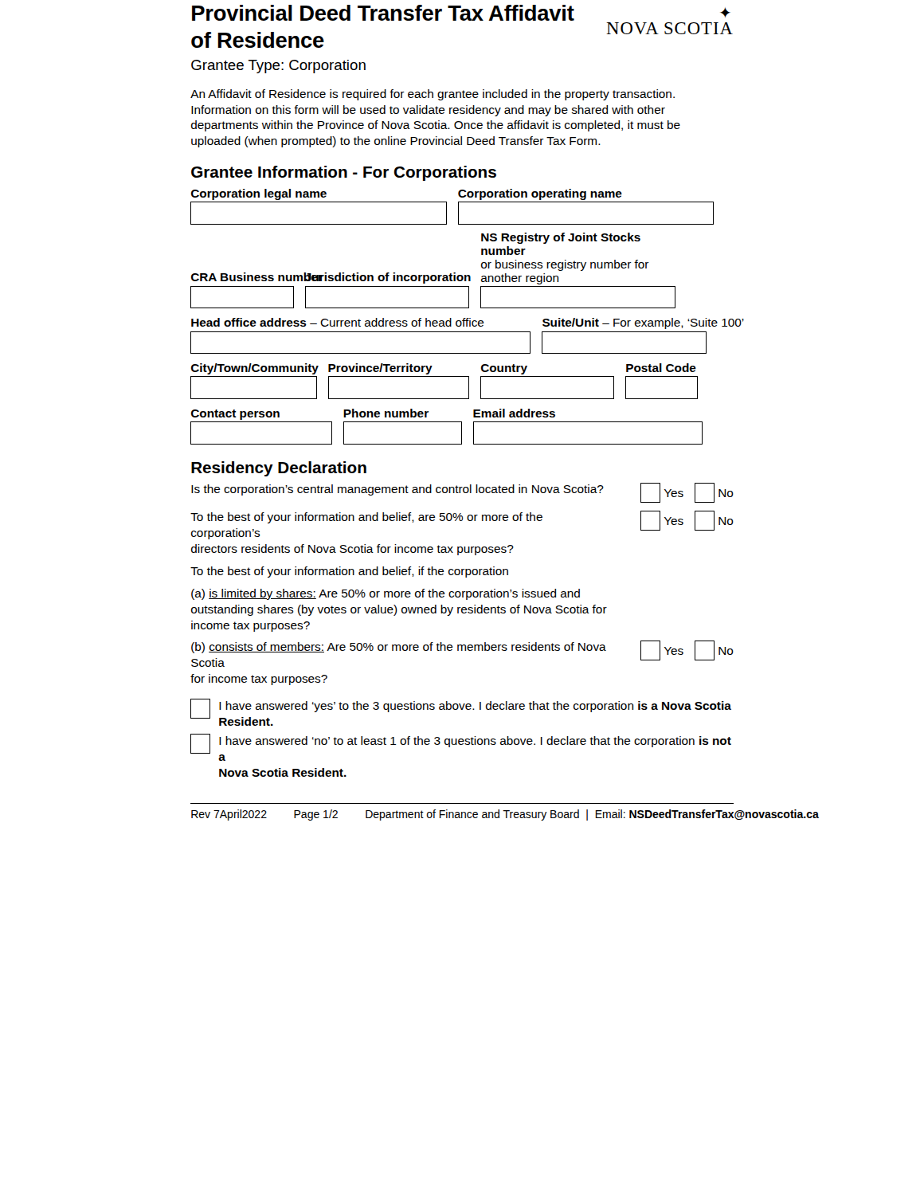Provincial Deed Transfer Tax Affidavit of Residence
Grantee Type: Corporation
✦ NOVA SCOTIA
An Affidavit of Residence is required for each grantee included in the property transaction. Information on this form will be used to validate residency and may be shared with other departments within the Province of Nova Scotia. Once the affidavit is completed, it must be uploaded (when prompted) to the online Provincial Deed Transfer Tax Form.
Grantee Information - For Corporations
Corporation legal name
Corporation operating name
CRA Business number
Jurisdiction of incorporation
NS Registry of Joint Stocks number
or business registry number for another region
Head office address – Current address of head office
Suite/Unit – For example, ‘Suite 100’
City/Town/Community
Province/Territory
Country
Postal Code
Contact person
Phone number
Email address
Residency Declaration
Is the corporation’s central management and control located in Nova Scotia?
Yes No
To the best of your information and belief, are 50% or more of the corporation’s
directors residents of Nova Scotia for income tax purposes?
Yes No
To the best of your information and belief, if the corporation
(a) is limited by shares: Are 50% or more of the corporation’s issued and outstanding shares (by votes or value) owned by residents of Nova Scotia for income tax purposes?
(b) consists of members: Are 50% or more of the members residents of Nova Scotia
for income tax purposes?
Yes No
I have answered ‘yes’ to the 3 questions above. I declare that the corporation is a Nova Scotia Resident.
I have answered ‘no’ to at least 1 of the 3 questions above. I declare that the corporation is not a
Nova Scotia Resident.
Rev 7April2022 Page 1/2 Department of Finance and Treasury Board | Email: NSDeedTransferTax@novascotia.ca